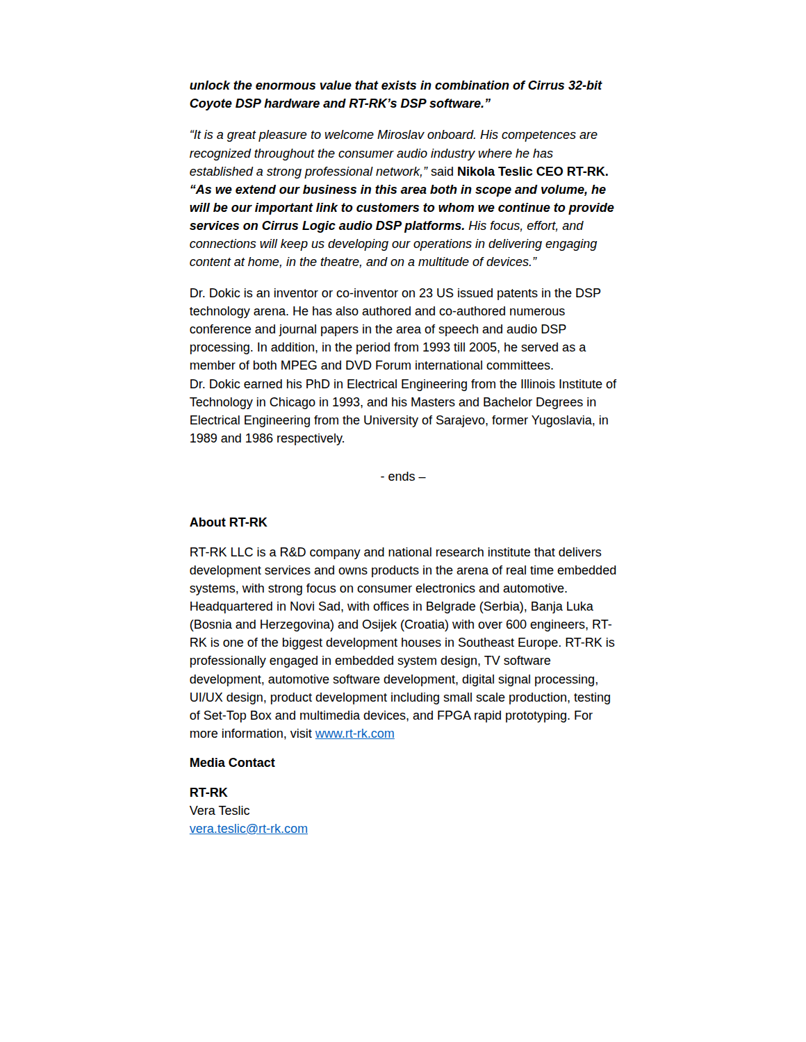unlock the enormous value that exists in combination of Cirrus 32-bit Coyote DSP hardware and RT-RK’s DSP software.”
“It is a great pleasure to welcome Miroslav onboard. His competences are recognized throughout the consumer audio industry where he has established a strong professional network,” said Nikola Teslic CEO RT-RK. “As we extend our business in this area both in scope and volume, he will be our important link to customers to whom we continue to provide services on Cirrus Logic audio DSP platforms. His focus, effort, and connections will keep us developing our operations in delivering engaging content at home, in the theatre, and on a multitude of devices.”
Dr. Dokic is an inventor or co-inventor on 23 US issued patents in the DSP technology arena. He has also authored and co-authored numerous conference and journal papers in the area of speech and audio DSP processing. In addition, in the period from 1993 till 2005, he served as a member of both MPEG and DVD Forum international committees.
Dr. Dokic earned his PhD in Electrical Engineering from the Illinois Institute of Technology in Chicago in 1993, and his Masters and Bachelor Degrees in Electrical Engineering from the University of Sarajevo, former Yugoslavia, in 1989 and 1986 respectively.
- ends –
About RT-RK
RT-RK LLC is a R&D company and national research institute that delivers development services and owns products in the arena of real time embedded systems, with strong focus on consumer electronics and automotive. Headquartered in Novi Sad, with offices in Belgrade (Serbia), Banja Luka (Bosnia and Herzegovina) and Osijek (Croatia) with over 600 engineers, RT-RK is one of the biggest development houses in Southeast Europe. RT-RK is professionally engaged in embedded system design, TV software development, automotive software development, digital signal processing, UI/UX design, product development including small scale production, testing of Set-Top Box and multimedia devices, and FPGA rapid prototyping. For more information, visit www.rt-rk.com
Media Contact
RT-RK
Vera Teslic
vera.teslic@rt-rk.com